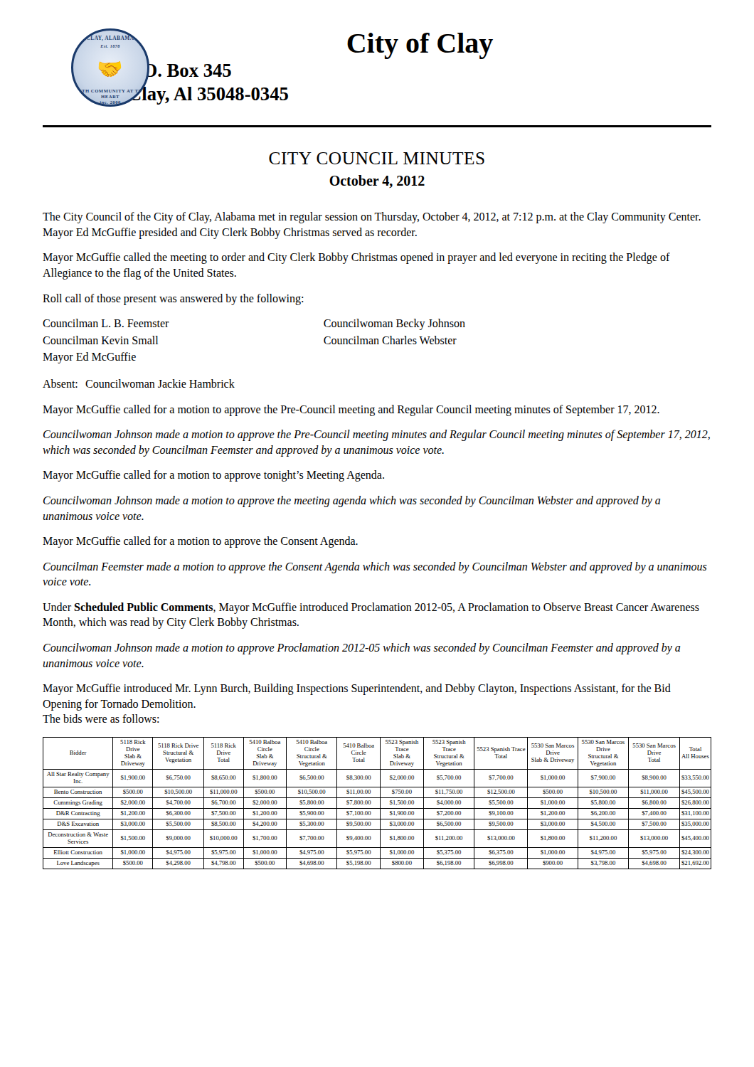CLAY, ALABAMA
Est. 1878
🤝
WITH COMMUNITY AT THE HEART
inc. 2000
City of Clay
P.O. Box 345
Clay, Al 35048-0345
CITY COUNCIL MINUTES
October 4, 2012
The City Council of the City of Clay, Alabama met in regular session on Thursday, October 4, 2012, at 7:12 p.m. at the Clay Community Center. Mayor Ed McGuffie presided and City Clerk Bobby Christmas served as recorder.
Mayor McGuffie called the meeting to order and City Clerk Bobby Christmas opened in prayer and led everyone in reciting the Pledge of Allegiance to the flag of the United States.
Roll call of those present was answered by the following:
| Councilman L. B. Feemster | Councilwoman Becky Johnson |
| Councilman Kevin Small | Councilman Charles Webster |
| Mayor Ed McGuffie | |
Absent: Councilwoman Jackie Hambrick
Mayor McGuffie called for a motion to approve the Pre-Council meeting and Regular Council meeting minutes of September 17, 2012.
Councilwoman Johnson made a motion to approve the Pre-Council meeting minutes and Regular Council meeting minutes of September 17, 2012, which was seconded by Councilman Feemster and approved by a unanimous voice vote.
Mayor McGuffie called for a motion to approve tonight’s Meeting Agenda.
Councilwoman Johnson made a motion to approve the meeting agenda which was seconded by Councilman Webster and approved by a unanimous voice vote.
Mayor McGuffie called for a motion to approve the Consent Agenda.
Councilman Feemster made a motion to approve the Consent Agenda which was seconded by Councilman Webster and approved by a unanimous voice vote.
Under Scheduled Public Comments, Mayor McGuffie introduced Proclamation 2012-05, A Proclamation to Observe Breast Cancer Awareness Month, which was read by City Clerk Bobby Christmas.
Councilwoman Johnson made a motion to approve Proclamation 2012-05 which was seconded by Councilman Feemster and approved by a unanimous voice vote.
Mayor McGuffie introduced Mr. Lynn Burch, Building Inspections Superintendent, and Debby Clayton, Inspections Assistant, for the Bid Opening for Tornado Demolition.
The bids were as follows:
| Bidder | 5118 Rick Drive Slab & Driveway | 5118 Rick Drive Structural & Vegetation | 5118 Rick Drive Total | 5410 Balboa Circle Slab & Driveway | 5410 Balboa Circle Structural & Vegetation | 5410 Balboa Circle Total | 5523 Spanish Trace Slab & Driveway | 5523 Spanish Trace Structural & Vegetation | 5523 Spanish Trace Total | 5530 San Marcos Drive Slab & Driveway | 5530 San Marcos Drive Structural & Vegetation | 5530 San Marcos Drive Total | Total All Houses |
| --- | --- | --- | --- | --- | --- | --- | --- | --- | --- | --- | --- | --- | --- |
| All Star Realty Company Inc. | $1,900.00 | $6,750.00 | $8,650.00 | $1,800.00 | $6,500.00 | $8,300.00 | $2,000.00 | $5,700.00 | $7,700.00 | $1,000.00 | $7,900.00 | $8,900.00 | $33,550.00 |
| Bento Construction | $500.00 | $10,500.00 | $11,000.00 | $500.00 | $10,500.00 | $11,00.00 | $750.00 | $11,750.00 | $12,500.00 | $500.00 | $10,500.00 | $11,000.00 | $45,500.00 |
| Cummings Grading | $2,000.00 | $4,700.00 | $6,700.00 | $2,000.00 | $5,800.00 | $7,800.00 | $1,500.00 | $4,000.00 | $5,500.00 | $1,000.00 | $5,800.00 | $6,800.00 | $26,800.00 |
| D&R Contracting | $1,200.00 | $6,300.00 | $7,500.00 | $1,200.00 | $5,900.00 | $7,100.00 | $1,900.00 | $7,200.00 | $9,100.00 | $1,200.00 | $6,200.00 | $7,400.00 | $31,100.00 |
| D&S Excavation | $3,000.00 | $5,500.00 | $8,500.00 | $4,200.00 | $5,300.00 | $9,500.00 | $3,000.00 | $6,500.00 | $9,500.00 | $3,000.00 | $4,500.00 | $7,500.00 | $35,000.00 |
| Deconstruction & Waste Services | $1,500.00 | $9,000.00 | $10,000.00 | $1,700.00 | $7,700.00 | $9,400.00 | $1,800.00 | $11,200.00 | $13,000.00 | $1,800.00 | $11,200.00 | $13,000.00 | $45,400.00 |
| Elliott Construction | $1,000.00 | $4,975.00 | $5,975.00 | $1,000.00 | $4,975.00 | $5,975.00 | $1,000.00 | $5,375.00 | $6,375.00 | $1,000.00 | $4,975.00 | $5,975.00 | $24,300.00 |
| Love Landscapes | $500.00 | $4,298.00 | $4,798.00 | $500.00 | $4,698.00 | $5,198.00 | $800.00 | $6,198.00 | $6,998.00 | $900.00 | $3,798.00 | $4,698.00 | $21,692.00 |